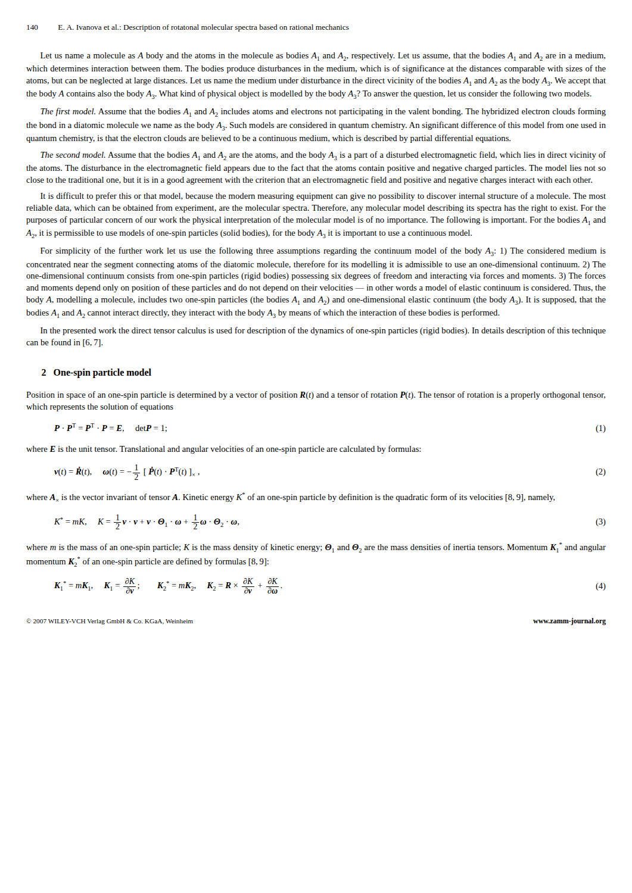140 E. A. Ivanova et al.: Description of rotatonal molecular spectra based on rational mechanics
Let us name a molecule as A body and the atoms in the molecule as bodies A1 and A2, respectively. Let us assume, that the bodies A1 and A2 are in a medium, which determines interaction between them. The bodies produce disturbances in the medium, which is of significance at the distances comparable with sizes of the atoms, but can be neglected at large distances. Let us name the medium under disturbance in the direct vicinity of the bodies A1 and A2 as the body A3. We accept that the body A contains also the body A3. What kind of physical object is modelled by the body A3? To answer the question, let us consider the following two models.
The first model. Assume that the bodies A1 and A2 includes atoms and electrons not participating in the valent bonding. The hybridized electron clouds forming the bond in a diatomic molecule we name as the body A3. Such models are considered in quantum chemistry. An significant difference of this model from one used in quantum chemistry, is that the electron clouds are believed to be a continuous medium, which is described by partial differential equations.
The second model. Assume that the bodies A1 and A2 are the atoms, and the body A3 is a part of a disturbed electromagnetic field, which lies in direct vicinity of the atoms. The disturbance in the electromagnetic field appears due to the fact that the atoms contain positive and negative charged particles. The model lies not so close to the traditional one, but it is in a good agreement with the criterion that an electromagnetic field and positive and negative charges interact with each other.
It is difficult to prefer this or that model, because the modern measuring equipment can give no possibility to discover internal structure of a molecule. The most reliable data, which can be obtained from experiment, are the molecular spectra. Therefore, any molecular model describing its spectra has the right to exist. For the purposes of particular concern of our work the physical interpretation of the molecular model is of no importance. The following is important. For the bodies A1 and A2, it is permissible to use models of one-spin particles (solid bodies), for the body A3 it is important to use a continuous model.
For simplicity of the further work let us use the following three assumptions regarding the continuum model of the body A3: 1) The considered medium is concentrated near the segment connecting atoms of the diatomic molecule, therefore for its modelling it is admissible to use an one-dimensional continuum. 2) The one-dimensional continuum consists from one-spin particles (rigid bodies) possessing six degrees of freedom and interacting via forces and moments. 3) The forces and moments depend only on position of these particles and do not depend on their velocities — in other words a model of elastic continuum is considered. Thus, the body A, modelling a molecule, includes two one-spin particles (the bodies A1 and A2) and one-dimensional elastic continuum (the body A3). It is supposed, that the bodies A1 and A2 cannot interact directly, they interact with the body A3 by means of which the interaction of these bodies is performed.
In the presented work the direct tensor calculus is used for description of the dynamics of one-spin particles (rigid bodies). In details description of this technique can be found in [6, 7].
2 One-spin particle model
Position in space of an one-spin particle is determined by a vector of position R(t) and a tensor of rotation P(t). The tensor of rotation is a properly orthogonal tensor, which represents the solution of equations
P · PT = PT · P = E, detP = 1;
(1)
where E is the unit tensor. Translational and angular velocities of an one-spin particle are calculated by formulas:
v(t) = Ṙ(t), ω(t) = −12 [ Ṗ(t) · PT(t) ]× ,
(2)
where A× is the vector invariant of tensor A. Kinetic energy K* of an one-spin particle by definition is the quadratic form of its velocities [8, 9], namely,
K* = mK, K = 12 v · v + v · Θ1 · ω + 12 ω · Θ2 · ω,
(3)
where m is the mass of an one-spin particle; K is the mass density of kinetic energy; Θ1 and Θ2 are the mass densities of inertia tensors. Momentum K1* and angular momentum K2* of an one-spin particle are defined by formulas [8, 9]:
K1* = mK1, K1 = ∂K∂v; K2* = mK2, K2 = R × ∂K∂v + ∂K∂ω.
(4)
© 2007 WILEY-VCH Verlag GmbH & Co. KGaA, Weinheim www.zamm-journal.org